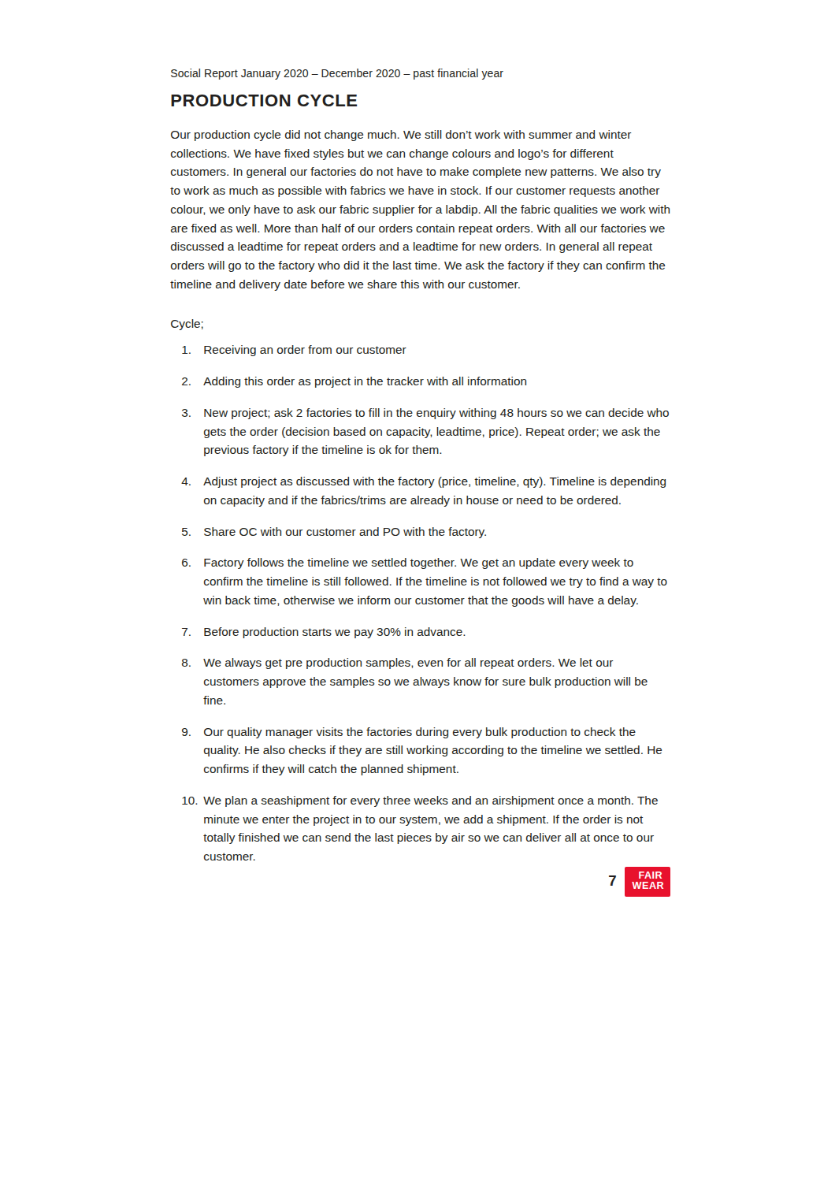Social Report January 2020 – December 2020 – past financial year
Production cycle
Our production cycle did not change much. We still don’t work with summer and winter collections. We have fixed styles but we can change colours and logo’s for different customers. In general our factories do not have to make complete new patterns. We also try to work as much as possible with fabrics we have in stock. If our customer requests another colour, we only have to ask our fabric supplier for a labdip. All the fabric qualities we work with are fixed as well. More than half of our orders contain repeat orders. With all our factories we discussed a leadtime for repeat orders and a leadtime for new orders. In general all repeat orders will go to the factory who did it the last time. We ask the factory if they can confirm the timeline and delivery date before we share this with our customer.
Cycle;
Receiving an order from our customer
Adding this order as project in the tracker with all information
New project; ask 2 factories to fill in the enquiry withing 48 hours so we can decide who gets the order (decision based on capacity, leadtime, price). Repeat order; we ask the previous factory if the timeline is ok for them.
Adjust project as discussed with the factory (price, timeline, qty). Timeline is depending on capacity and if the fabrics/trims are already in house or need to be ordered.
Share OC with our customer and PO with the factory.
Factory follows the timeline we settled together. We get an update every week to confirm the timeline is still followed. If the timeline is not followed we try to find a way to win back time, otherwise we inform our customer that the goods will have a delay.
Before production starts we pay 30% in advance.
We always get pre production samples, even for all repeat orders. We let our customers approve the samples so we always know for sure bulk production will be fine.
Our quality manager visits the factories during every bulk production to check the quality. He also checks if they are still working according to the timeline we settled. He confirms if they will catch the planned shipment.
We plan a seashipment for every three weeks and an airshipment once a month. The minute we enter the project in to our system, we add a shipment. If the order is not totally finished we can send the last pieces by air so we can deliver all at once to our customer.
7 FAIR WEAR